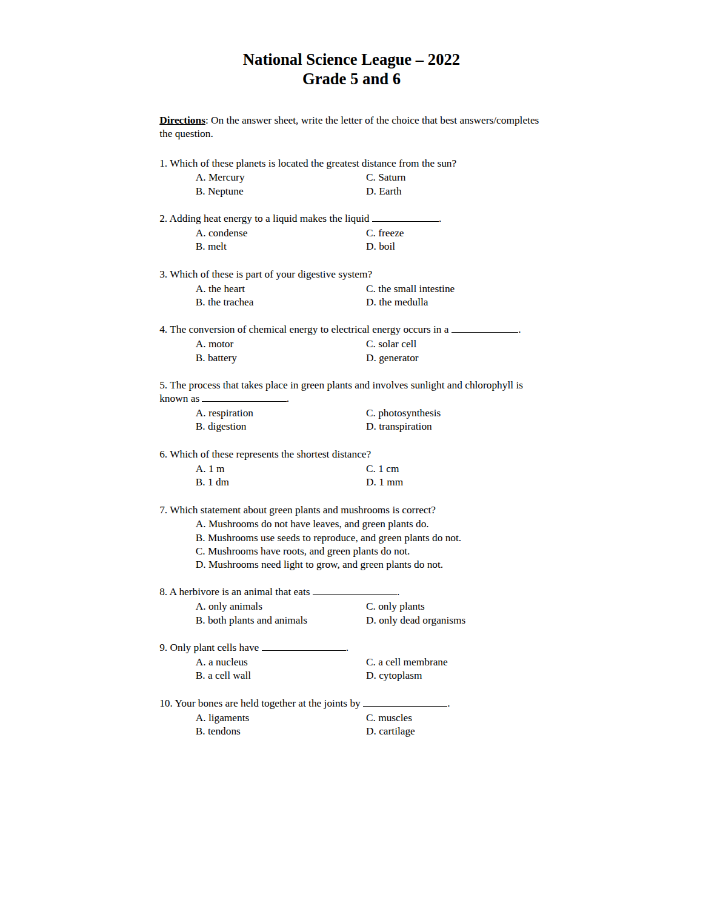National Science League – 2022
Grade 5 and 6
Directions: On the answer sheet, write the letter of the choice that best answers/completes the question.
1. Which of these planets is located the greatest distance from the sun?
A. Mercury C. Saturn
B. Neptune D. Earth
2. Adding heat energy to a liquid makes the liquid .
A. condense C. freeze
B. melt D. boil
3. Which of these is part of your digestive system?
A. the heart C. the small intestine
B. the trachea D. the medulla
4. The conversion of chemical energy to electrical energy occurs in a .
A. motor C. solar cell
B. battery D. generator
5. The process that takes place in green plants and involves sunlight and chlorophyll is known as .
A. respiration C. photosynthesis
B. digestion D. transpiration
6. Which of these represents the shortest distance?
A. 1 m C. 1 cm
B. 1 dm D. 1 mm
7. Which statement about green plants and mushrooms is correct?
A. Mushrooms do not have leaves, and green plants do.
B. Mushrooms use seeds to reproduce, and green plants do not.
C. Mushrooms have roots, and green plants do not.
D. Mushrooms need light to grow, and green plants do not.
8. A herbivore is an animal that eats .
A. only animals C. only plants
B. both plants and animals D. only dead organisms
9. Only plant cells have .
A. a nucleus C. a cell membrane
B. a cell wall D. cytoplasm
10. Your bones are held together at the joints by .
A. ligaments C. muscles
B. tendons D. cartilage